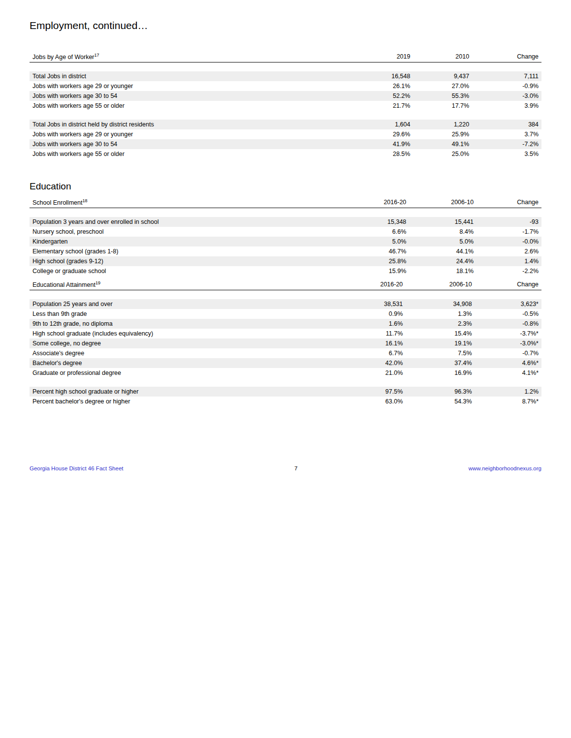Employment, continued…
| Jobs by Age of Worker 17 | 2019 | 2010 | Change |
| --- | --- | --- | --- |
| Total Jobs in district | 16,548 | 9,437 | 7,111 |
| Jobs with workers age 29 or younger | 26.1% | 27.0% | -0.9% |
| Jobs with workers age 30 to 54 | 52.2% | 55.3% | -3.0% |
| Jobs with workers age 55 or older | 21.7% | 17.7% | 3.9% |
| Total Jobs in district held by district residents | 1,604 | 1,220 | 384 |
| Jobs with workers age 29 or younger | 29.6% | 25.9% | 3.7% |
| Jobs with workers age 30 to 54 | 41.9% | 49.1% | -7.2% |
| Jobs with workers age 55 or older | 28.5% | 25.0% | 3.5% |
Education
| School Enrollment 18 | 2016-20 | 2006-10 | Change |
| --- | --- | --- | --- |
| Population 3 years and over enrolled in school | 15,348 | 15,441 | -93 |
| Nursery school, preschool | 6.6% | 8.4% | -1.7% |
| Kindergarten | 5.0% | 5.0% | -0.0% |
| Elementary school (grades 1-8) | 46.7% | 44.1% | 2.6% |
| High school (grades 9-12) | 25.8% | 24.4% | 1.4% |
| College or graduate school | 15.9% | 18.1% | -2.2% |
| Educational Attainment 19 | 2016-20 | 2006-10 | Change |
| --- | --- | --- | --- |
| Population 25 years and over | 38,531 | 34,908 | 3,623* |
| Less than 9th grade | 0.9% | 1.3% | -0.5% |
| 9th to 12th grade, no diploma | 1.6% | 2.3% | -0.8% |
| High school graduate (includes equivalency) | 11.7% | 15.4% | -3.7%* |
| Some college, no degree | 16.1% | 19.1% | -3.0%* |
| Associate's degree | 6.7% | 7.5% | -0.7% |
| Bachelor's degree | 42.0% | 37.4% | 4.6%* |
| Graduate or professional degree | 21.0% | 16.9% | 4.1%* |
| Percent high school graduate or higher | 97.5% | 96.3% | 1.2% |
| Percent bachelor's degree or higher | 63.0% | 54.3% | 8.7%* |
Georgia House District 46 Fact Sheet 7 www.neighborhoodnexus.org